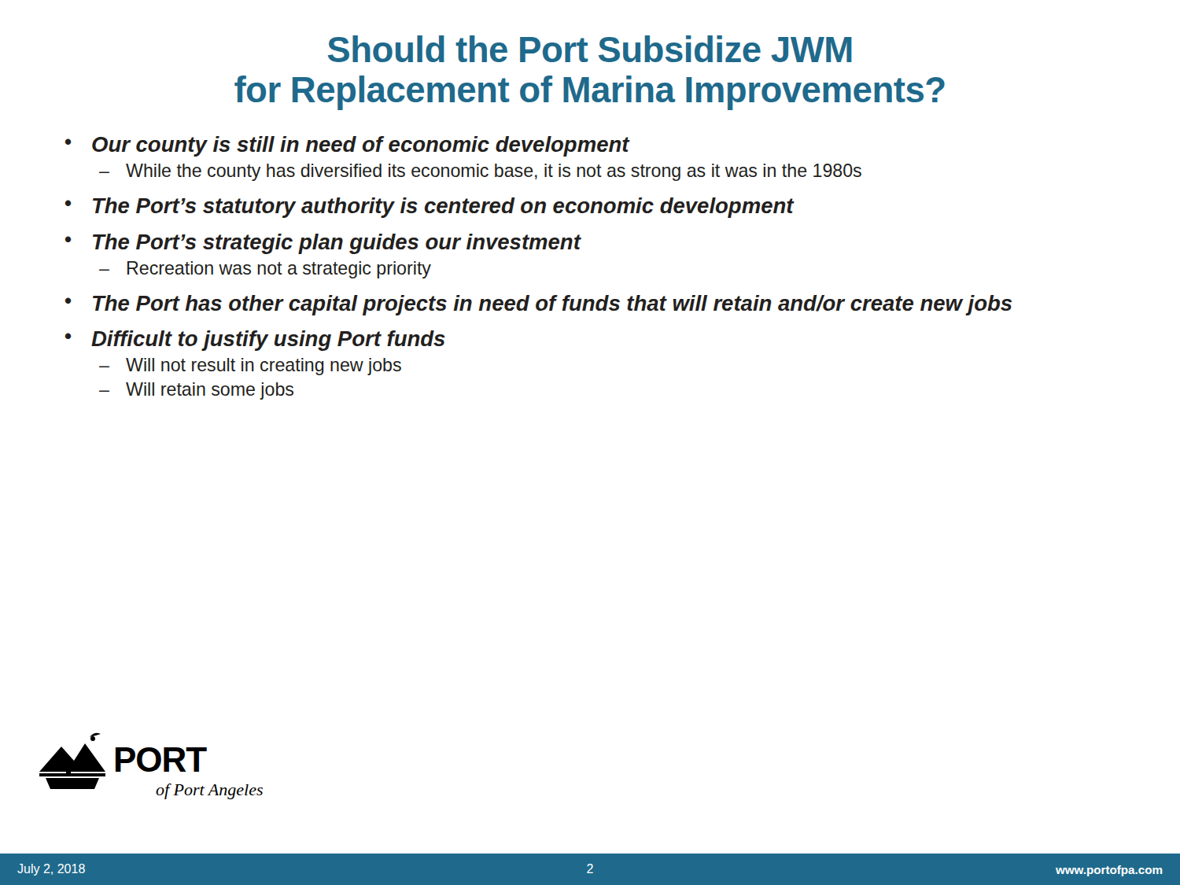Should the Port Subsidize JWM
for Replacement of Marina Improvements?
Our county is still in need of economic development
While the county has diversified its economic base, it is not as strong as it was in the 1980s
The Port’s statutory authority is centered on economic development
The Port’s strategic plan guides our investment
Recreation was not a strategic priority
The Port has other capital projects in need of funds that will retain and/or create new jobs
Difficult to justify using Port funds
Will not result in creating new jobs
Will retain some jobs
Port of Port Angeles PORT of Port Angeles
July 2, 2018 2 www.portofpa.com